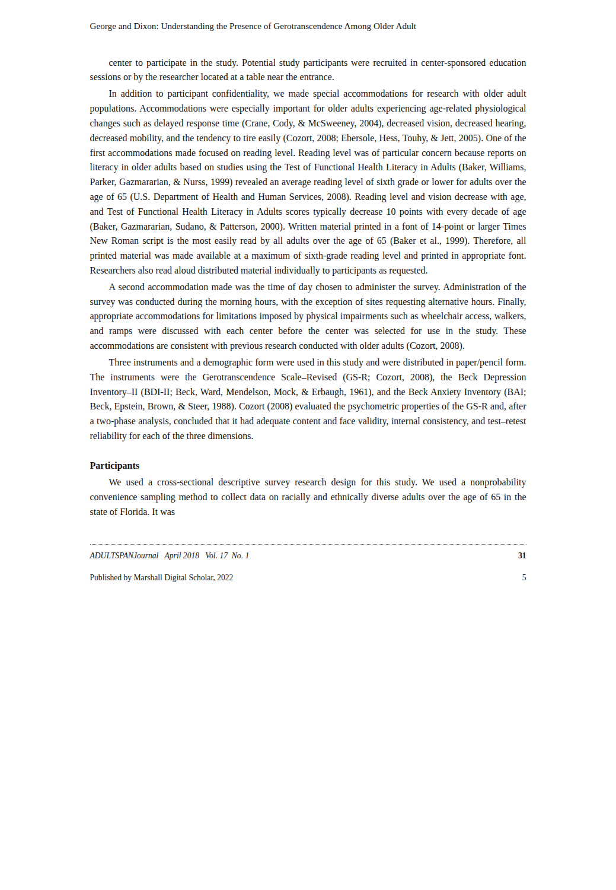George and Dixon: Understanding the Presence of Gerotranscendence Among Older Adult
center to participate in the study. Potential study participants were recruited in center-sponsored education sessions or by the researcher located at a table near the entrance.
In addition to participant confidentiality, we made special accommodations for research with older adult populations. Accommodations were especially important for older adults experiencing age-related physiological changes such as delayed response time (Crane, Cody, & McSweeney, 2004), decreased vision, decreased hearing, decreased mobility, and the tendency to tire easily (Cozort, 2008; Ebersole, Hess, Touhy, & Jett, 2005). One of the first accommodations made focused on reading level. Reading level was of particular concern because reports on literacy in older adults based on studies using the Test of Functional Health Literacy in Adults (Baker, Williams, Parker, Gazmararian, & Nurss, 1999) revealed an average reading level of sixth grade or lower for adults over the age of 65 (U.S. Department of Health and Human Services, 2008). Reading level and vision decrease with age, and Test of Functional Health Literacy in Adults scores typically decrease 10 points with every decade of age (Baker, Gazmararian, Sudano, & Patterson, 2000). Written material printed in a font of 14-point or larger Times New Roman script is the most easily read by all adults over the age of 65 (Baker et al., 1999). Therefore, all printed material was made available at a maximum of sixth-grade reading level and printed in appropriate font. Researchers also read aloud distributed material individually to participants as requested.
A second accommodation made was the time of day chosen to administer the survey. Administration of the survey was conducted during the morning hours, with the exception of sites requesting alternative hours. Finally, appropriate accommodations for limitations imposed by physical impairments such as wheelchair access, walkers, and ramps were discussed with each center before the center was selected for use in the study. These accommodations are consistent with previous research conducted with older adults (Cozort, 2008).
Three instruments and a demographic form were used in this study and were distributed in paper/pencil form. The instruments were the Gerotranscendence Scale–Revised (GS-R; Cozort, 2008), the Beck Depression Inventory–II (BDI-II; Beck, Ward, Mendelson, Mock, & Erbaugh, 1961), and the Beck Anxiety Inventory (BAI; Beck, Epstein, Brown, & Steer, 1988). Cozort (2008) evaluated the psychometric properties of the GS-R and, after a two-phase analysis, concluded that it had adequate content and face validity, internal consistency, and test–retest reliability for each of the three dimensions.
Participants
We used a cross-sectional descriptive survey research design for this study. We used a nonprobability convenience sampling method to collect data on racially and ethnically diverse adults over the age of 65 in the state of Florida. It was
ADULTSPANJournal April 2018 Vol. 17 No. 1 31
Published by Marshall Digital Scholar, 2022 5